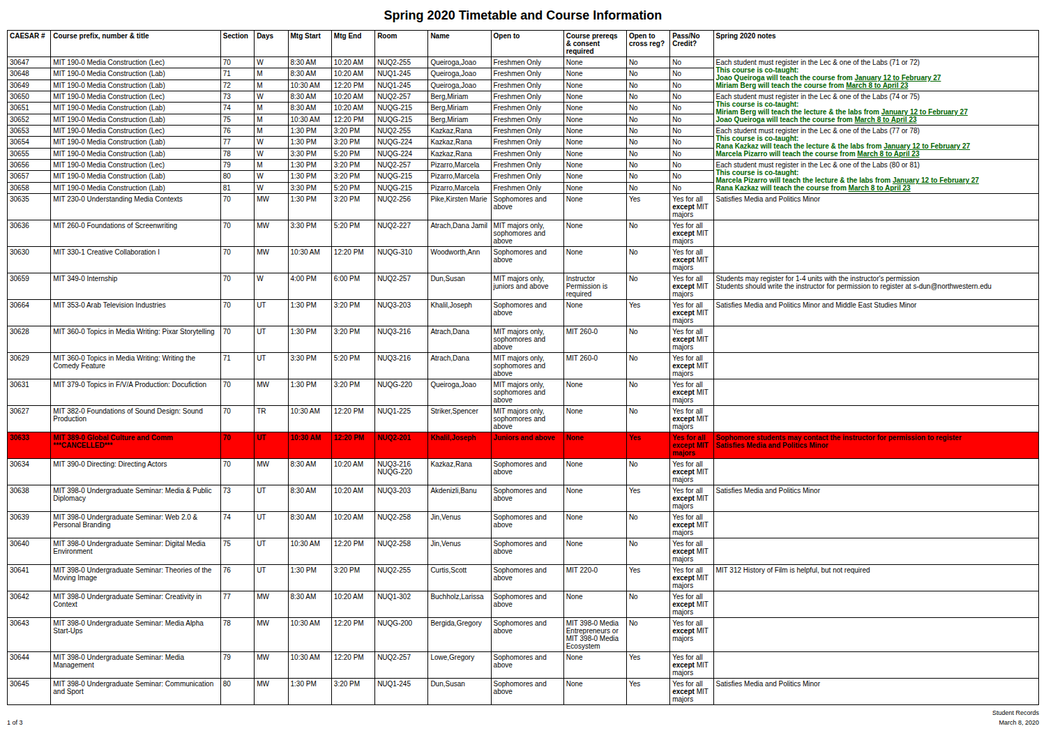Spring 2020 Timetable and Course Information
| CAESAR # | Course prefix, number & title | Section | Days | Mtg Start | Mtg End | Room | Name | Open to | Course prereqs & consent required | Open to cross reg? | Pass/No Credit? | Spring 2020 notes |
| --- | --- | --- | --- | --- | --- | --- | --- | --- | --- | --- | --- | --- |
| 30647 | MIT 190-0 Media Construction (Lec) | 70 | W | 8:30 AM | 10:20 AM | NUQ2-255 | Queiroga,Joao | Freshmen Only | None | No | No | Each student must register in the Lec & one of the Labs (71 or 72) This course is co-taught: Joao Queiroga will teach the course from January 12 to February 27 Miriam Berg will teach the course from March 8 to April 23 |
| 30648 | MIT 190-0 Media Construction (Lab) | 71 | M | 8:30 AM | 10:20 AM | NUQ1-245 | Queiroga,Joao | Freshmen Only | None | No | No |
| 30649 | MIT 190-0 Media Construction (Lab) | 72 | M | 10:30 AM | 12:20 PM | NUQ1-245 | Queiroga,Joao | Freshmen Only | None | No | No |
| 30650 | MIT 190-0 Media Construction (Lec) | 73 | W | 8:30 AM | 10:20 AM | NUQ2-257 | Berg,Miriam | Freshmen Only | None | No | No | Each student must register in the Lec & one of the Labs (74 or 75) This course is co-taught: Miriam Berg will teach the lecture & the labs from January 12 to February 27 Joao Queiroga will teach the course from March 8 to April 23 |
| 30651 | MIT 190-0 Media Construction (Lab) | 74 | M | 8:30 AM | 10:20 AM | NUQG-215 | Berg,Miriam | Freshmen Only | None | No | No |
| 30652 | MIT 190-0 Media Construction (Lab) | 75 | M | 10:30 AM | 12:20 PM | NUQG-215 | Berg,Miriam | Freshmen Only | None | No | No |
| 30653 | MIT 190-0 Media Construction (Lec) | 76 | M | 1:30 PM | 3:20 PM | NUQ2-255 | Kazkaz,Rana | Freshmen Only | None | No | No | Each student must register in the Lec & one of the Labs (77 or 78) This course is co-taught: Rana Kazkaz will teach the lecture & the labs from January 12 to February 27 Marcela Pizarro will teach the course from March 8 to April 23 |
| 30654 | MIT 190-0 Media Construction (Lab) | 77 | W | 1:30 PM | 3:20 PM | NUQG-224 | Kazkaz,Rana | Freshmen Only | None | No | No |
| 30655 | MIT 190-0 Media Construction (Lab) | 78 | W | 3:30 PM | 5:20 PM | NUQG-224 | Kazkaz,Rana | Freshmen Only | None | No | No |
| 30656 | MIT 190-0 Media Construction (Lec) | 79 | M | 1:30 PM | 3:20 PM | NUQ2-257 | Pizarro,Marcela | Freshmen Only | None | No | No | Each student must register in the Lec & one of the Labs (80 or 81) This course is co-taught: Marcela Pizarro will teach the lecture & the labs from January 12 to February 27 Rana Kazkaz will teach the course from March 8 to April 23 |
| 30657 | MIT 190-0 Media Construction (Lab) | 80 | W | 1:30 PM | 3:20 PM | NUQG-215 | Pizarro,Marcela | Freshmen Only | None | No | No |
| 30658 | MIT 190-0 Media Construction (Lab) | 81 | W | 3:30 PM | 5:20 PM | NUQG-215 | Pizarro,Marcela | Freshmen Only | None | No | No |
| 30635 | MIT 230-0 Understanding Media Contexts | 70 | MW | 1:30 PM | 3:20 PM | NUQ2-256 | Pike,Kirsten Marie | Sophomores and above | None | Yes | Yes for all except MIT majors | Satisfies Media and Politics Minor |
| 30636 | MIT 260-0 Foundations of Screenwriting | 70 | MW | 3:30 PM | 5:20 PM | NUQ2-227 | Atrach,Dana Jamil | MIT majors only, sophomores and above | None | No | Yes for all except MIT majors | |
| 30630 | MIT 330-1 Creative Collaboration I | 70 | MW | 10:30 AM | 12:20 PM | NUQG-310 | Woodworth,Ann | Sophomores and above | None | No | Yes for all except MIT majors | |
| 30659 | MIT 349-0 Internship | 70 | W | 4:00 PM | 6:00 PM | NUQ2-257 | Dun,Susan | MIT majors only, juniors and above | Instructor Permission is required | No | Yes for all except MIT majors | Students may register for 1-4 units with the instructor's permission Students should write the instructor for permission to register at s-dun@northwestern.edu |
| 30664 | MIT 353-0 Arab Television Industries | 70 | UT | 1:30 PM | 3:20 PM | NUQ3-203 | Khalil,Joseph | Sophomores and above | None | Yes | Yes for all except MIT majors | Satisfies Media and Politics Minor and Middle East Studies Minor |
| 30628 | MIT 360-0 Topics in Media Writing: Pixar Storytelling | 70 | UT | 1:30 PM | 3:20 PM | NUQ3-216 | Atrach,Dana | MIT majors only, sophomores and above | MIT 260-0 | No | Yes for all except MIT majors | |
| 30629 | MIT 360-0 Topics in Media Writing: Writing the Comedy Feature | 71 | UT | 3:30 PM | 5:20 PM | NUQ3-216 | Atrach,Dana | MIT majors only, sophomores and above | MIT 260-0 | No | Yes for all except MIT majors | |
| 30631 | MIT 379-0 Topics in F/V/A Production: Docufiction | 70 | MW | 1:30 PM | 3:20 PM | NUQG-220 | Queiroga,Joao | MIT majors only, sophomores and above | None | No | Yes for all except MIT majors | |
| 30627 | MIT 382-0 Foundations of Sound Design: Sound Production | 70 | TR | 10:30 AM | 12:20 PM | NUQ1-225 | Striker,Spencer | MIT majors only, sophomores and above | None | No | Yes for all except MIT majors | |
| 30633 | MIT 389-0 Global Culture and Comm ***CANCELLED*** | 70 | UT | 10:30 AM | 12:20 PM | NUQ2-201 | Khalil,Joseph | Juniors and above | None | Yes | Yes for all except MIT majors | Sophomore students may contact the instructor for permission to register Satisfies Media and Politics Minor |
| 30634 | MIT 390-0 Directing: Directing Actors | 70 | MW | 8:30 AM | 10:20 AM | NUQ3-216 NUQG-220 | Kazkaz,Rana | Sophomores and above | None | No | Yes for all except MIT majors | |
| 30638 | MIT 398-0 Undergraduate Seminar: Media & Public Diplomacy | 73 | UT | 8:30 AM | 10:20 AM | NUQ3-203 | Akdenizli,Banu | Sophomores and above | None | Yes | Yes for all except MIT majors | Satisfies Media and Politics Minor |
| 30639 | MIT 398-0 Undergraduate Seminar: Web 2.0 & Personal Branding | 74 | UT | 8:30 AM | 10:20 AM | NUQ2-258 | Jin,Venus | Sophomores and above | None | No | Yes for all except MIT majors | |
| 30640 | MIT 398-0 Undergraduate Seminar: Digital Media Environment | 75 | UT | 10:30 AM | 12:20 PM | NUQ2-258 | Jin,Venus | Sophomores and above | None | No | Yes for all except MIT majors | |
| 30641 | MIT 398-0 Undergraduate Seminar: Theories of the Moving Image | 76 | UT | 1:30 PM | 3:20 PM | NUQ2-255 | Curtis,Scott | Sophomores and above | MIT 220-0 | Yes | Yes for all except MIT majors | MIT 312 History of Film is helpful, but not required |
| 30642 | MIT 398-0 Undergraduate Seminar: Creativity in Context | 77 | MW | 8:30 AM | 10:20 AM | NUQ1-302 | Buchholz,Larissa | Sophomores and above | None | No | Yes for all except MIT majors | |
| 30643 | MIT 398-0 Undergraduate Seminar: Media Alpha Start-Ups | 78 | MW | 10:30 AM | 12:20 PM | NUQG-200 | Bergida,Gregory | Sophomores and above | MIT 398-0 Media Entrepreneurs or MIT 398-0 Media Ecosystem | No | Yes for all except MIT majors | |
| 30644 | MIT 398-0 Undergraduate Seminar: Media Management | 79 | MW | 10:30 AM | 12:20 PM | NUQ2-257 | Lowe,Gregory | Sophomores and above | None | Yes | Yes for all except MIT majors | |
| 30645 | MIT 398-0 Undergraduate Seminar: Communication and Sport | 80 | MW | 1:30 PM | 3:20 PM | NUQ1-245 | Dun,Susan | Sophomores and above | None | Yes | Yes for all except MIT majors | Satisfies Media and Politics Minor |
Student Records
1 of 3 March 8, 2020